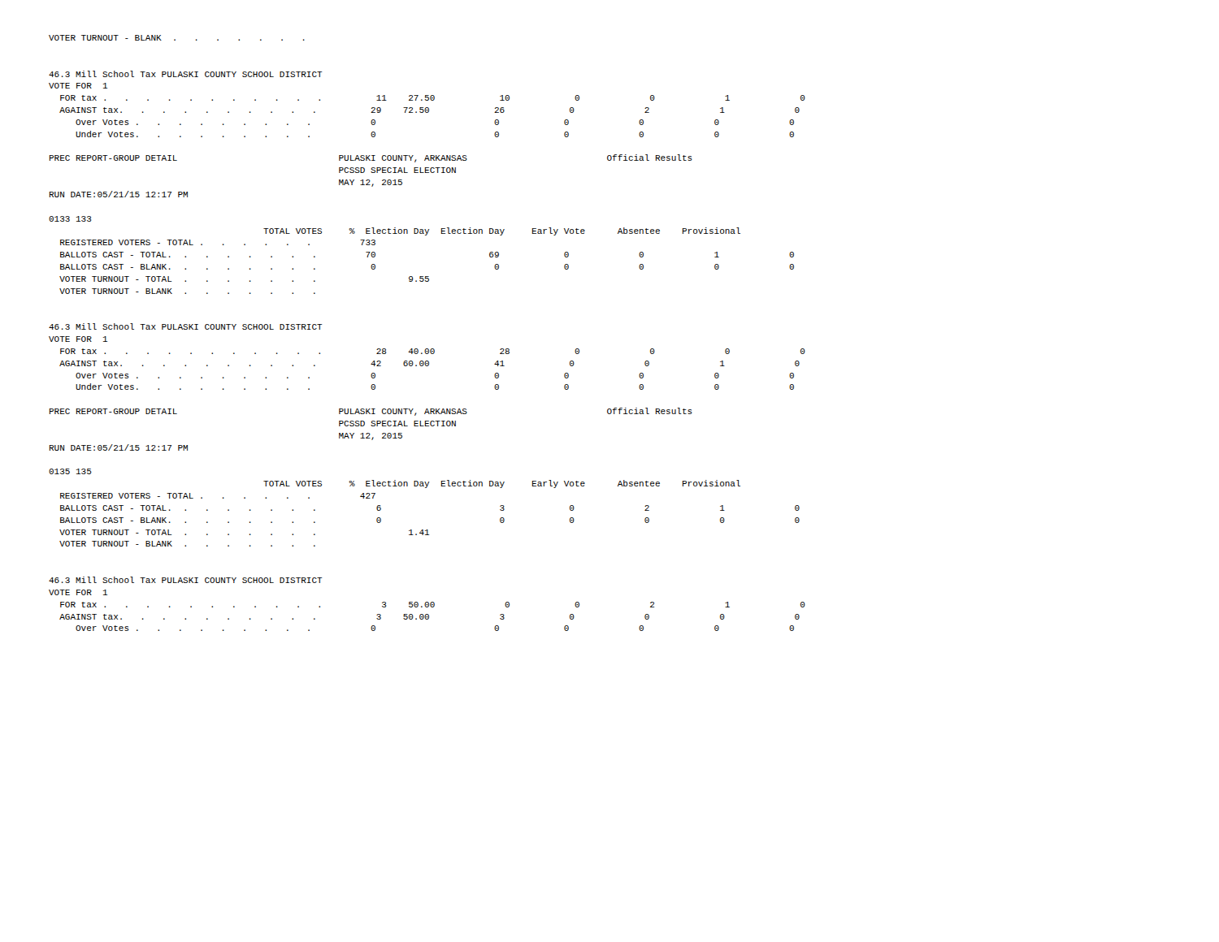VOTER TURNOUT - BLANK  .   .   .   .   .   .   .


46.3 Mill School Tax PULASKI COUNTY SCHOOL DISTRICT
VOTE FOR  1
  FOR tax .   .   .   .   .   .   .   .   .   .   .          11    27.50            10            0             0             1             0
  AGAINST tax.   .   .   .   .   .   .   .   .   .          29    72.50            26            0             2             1             0
     Over Votes .   .   .   .   .   .   .   .   .           0                      0            0             0             0             0
     Under Votes.   .   .   .   .   .   .   .   .           0                      0            0             0             0             0

PREC REPORT-GROUP DETAIL                              PULASKI COUNTY, ARKANSAS                          Official Results
                                                      PCSSD SPECIAL ELECTION
                                                      MAY 12, 2015
RUN DATE:05/21/15 12:17 PM

0133 133
                                        TOTAL VOTES     %  Election Day  Election Day     Early Vote      Absentee    Provisional
  REGISTERED VOTERS - TOTAL .   .   .   .   .   .         733
  BALLOTS CAST - TOTAL.  .   .   .   .   .   .   .         70                     69            0             0             1             0
  BALLOTS CAST - BLANK.  .   .   .   .   .   .   .          0                      0            0             0             0             0
  VOTER TURNOUT - TOTAL  .   .   .   .   .   .   .                 9.55
  VOTER TURNOUT - BLANK  .   .   .   .   .   .   .


46.3 Mill School Tax PULASKI COUNTY SCHOOL DISTRICT
VOTE FOR  1
  FOR tax .   .   .   .   .   .   .   .   .   .   .          28    40.00            28            0             0             0             0
  AGAINST tax.   .   .   .   .   .   .   .   .   .          42    60.00            41            0             0             1             0
     Over Votes .   .   .   .   .   .   .   .   .           0                      0            0             0             0             0
     Under Votes.   .   .   .   .   .   .   .   .           0                      0            0             0             0             0

PREC REPORT-GROUP DETAIL                              PULASKI COUNTY, ARKANSAS                          Official Results
                                                      PCSSD SPECIAL ELECTION
                                                      MAY 12, 2015
RUN DATE:05/21/15 12:17 PM

0135 135
                                        TOTAL VOTES     %  Election Day  Election Day     Early Vote      Absentee    Provisional
  REGISTERED VOTERS - TOTAL .   .   .   .   .   .         427
  BALLOTS CAST - TOTAL.  .   .   .   .   .   .   .           6                      3            0             2             1             0
  BALLOTS CAST - BLANK.  .   .   .   .   .   .   .           0                      0            0             0             0             0
  VOTER TURNOUT - TOTAL  .   .   .   .   .   .   .                 1.41
  VOTER TURNOUT - BLANK  .   .   .   .   .   .   .


46.3 Mill School Tax PULASKI COUNTY SCHOOL DISTRICT
VOTE FOR  1
  FOR tax .   .   .   .   .   .   .   .   .   .   .           3    50.00             0            0             2             1             0
  AGAINST tax.   .   .   .   .   .   .   .   .   .           3    50.00             3            0             0             0             0
     Over Votes .   .   .   .   .   .   .   .   .           0                      0            0             0             0             0